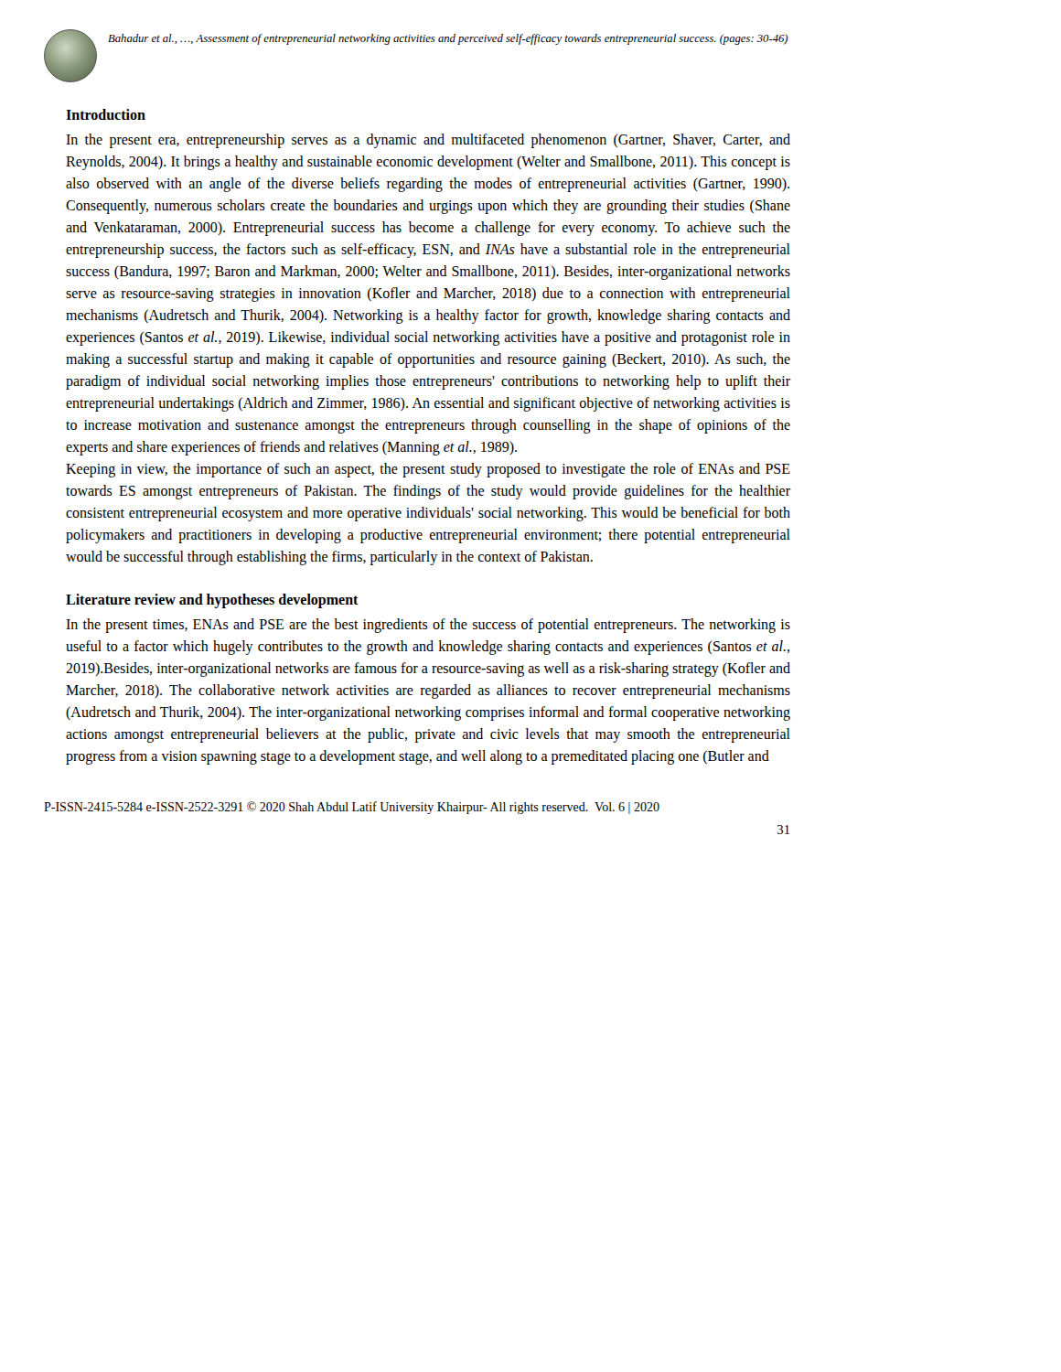Bahadur et al., …, Assessment of entrepreneurial networking activities and perceived self-efficacy towards entrepreneurial success. (pages: 30-46)
Introduction
In the present era, entrepreneurship serves as a dynamic and multifaceted phenomenon (Gartner, Shaver, Carter, and Reynolds, 2004). It brings a healthy and sustainable economic development (Welter and Smallbone, 2011). This concept is also observed with an angle of the diverse beliefs regarding the modes of entrepreneurial activities (Gartner, 1990). Consequently, numerous scholars create the boundaries and urgings upon which they are grounding their studies (Shane and Venkataraman, 2000). Entrepreneurial success has become a challenge for every economy. To achieve such the entrepreneurship success, the factors such as self-efficacy, ESN, and INAs have a substantial role in the entrepreneurial success (Bandura, 1997; Baron and Markman, 2000; Welter and Smallbone, 2011). Besides, inter-organizational networks serve as resource-saving strategies in innovation (Kofler and Marcher, 2018) due to a connection with entrepreneurial mechanisms (Audretsch and Thurik, 2004). Networking is a healthy factor for growth, knowledge sharing contacts and experiences (Santos et al., 2019). Likewise, individual social networking activities have a positive and protagonist role in making a successful startup and making it capable of opportunities and resource gaining (Beckert, 2010). As such, the paradigm of individual social networking implies those entrepreneurs' contributions to networking help to uplift their entrepreneurial undertakings (Aldrich and Zimmer, 1986). An essential and significant objective of networking activities is to increase motivation and sustenance amongst the entrepreneurs through counselling in the shape of opinions of the experts and share experiences of friends and relatives (Manning et al., 1989).
Keeping in view, the importance of such an aspect, the present study proposed to investigate the role of ENAs and PSE towards ES amongst entrepreneurs of Pakistan. The findings of the study would provide guidelines for the healthier consistent entrepreneurial ecosystem and more operative individuals' social networking. This would be beneficial for both policymakers and practitioners in developing a productive entrepreneurial environment; there potential entrepreneurial would be successful through establishing the firms, particularly in the context of Pakistan.
Literature review and hypotheses development
In the present times, ENAs and PSE are the best ingredients of the success of potential entrepreneurs. The networking is useful to a factor which hugely contributes to the growth and knowledge sharing contacts and experiences (Santos et al., 2019).Besides, inter-organizational networks are famous for a resource-saving as well as a risk-sharing strategy (Kofler and Marcher, 2018). The collaborative network activities are regarded as alliances to recover entrepreneurial mechanisms (Audretsch and Thurik, 2004). The inter-organizational networking comprises informal and formal cooperative networking actions amongst entrepreneurial believers at the public, private and civic levels that may smooth the entrepreneurial progress from a vision spawning stage to a development stage, and well along to a premeditated placing one (Butler and
P-ISSN-2415-5284 e-ISSN-2522-3291 © 2020 Shah Abdul Latif University Khairpur- All rights reserved. Vol. 6 | 2020
31